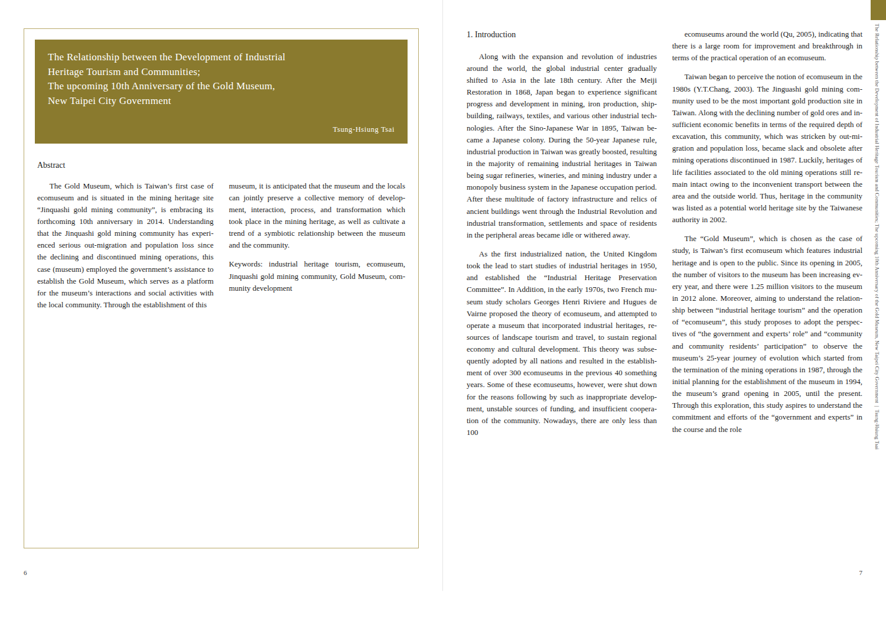The Relationship between the Development of Industrial
Heritage Tourism and Communities;
The upcoming 10th Anniversary of the Gold Museum,
New Taipei City Government
Tsung-Hsiung Tsai
Abstract
The Gold Museum, which is Taiwan’s first case of ecomuseum and is situated in the mining heritage site “Jinquashi gold mining community”, is embracing its forthcoming 10th anniversary in 2014. Understanding that the Jinquashi gold mining community has experienced serious out-migration and population loss since the declining and discontinued mining operations, this case (museum) employed the government’s assistance to establish the Gold Museum, which serves as a platform for the museum’s interactions and social activities with the local community. Through the establishment of this
museum, it is anticipated that the museum and the locals can jointly preserve a collective memory of development, interaction, process, and transformation which took place in the mining heritage, as well as cultivate a trend of a symbiotic relationship between the museum and the community.
Keywords: industrial heritage tourism, ecomuseum, Jinquashi gold mining community, Gold Museum, community development
6
The Relationship between the Development of Industrial Heritage Tourism and Communities; The upcoming 10th Anniversary of the Gold Museum, New Taipei City Government | Tsung-Hsiung Tsai
1. Introduction
Along with the expansion and revolution of industries around the world, the global industrial center gradually shifted to Asia in the late 18th century. After the Meiji Restoration in 1868, Japan began to experience significant progress and development in mining, iron production, shipbuilding, railways, textiles, and various other industrial technologies. After the Sino-Japanese War in 1895, Taiwan became a Japanese colony. During the 50-year Japanese rule, industrial production in Taiwan was greatly boosted, resulting in the majority of remaining industrial heritages in Taiwan being sugar refineries, wineries, and mining industry under a monopoly business system in the Japanese occupation period. After these multitude of factory infrastructure and relics of ancient buildings went through the Industrial Revolution and industrial transformation, settlements and space of residents in the peripheral areas became idle or withered away.
As the first industrialized nation, the United Kingdom took the lead to start studies of industrial heritages in 1950, and established the “Industrial Heritage Preservation Committee”. In Addition, in the early 1970s, two French museum study scholars Georges Henri Riviere and Hugues de Vairne proposed the theory of ecomuseum, and attempted to operate a museum that incorporated industrial heritages, resources of landscape tourism and travel, to sustain regional economy and cultural development. This theory was subsequently adopted by all nations and resulted in the establishment of over 300 ecomuseums in the previous 40 something years. Some of these ecomuseums, however, were shut down for the reasons following by such as inappropriate development, unstable sources of funding, and insufficient cooperation of the community. Nowadays, there are only less than 100
ecomuseums around the world (Qu, 2005), indicating that there is a large room for improvement and breakthrough in terms of the practical operation of an ecomuseum.
Taiwan began to perceive the notion of ecomuseum in the 1980s (Y.T.Chang, 2003). The Jinguashi gold mining community used to be the most important gold production site in Taiwan. Along with the declining number of gold ores and insufficient economic benefits in terms of the required depth of excavation, this community, which was stricken by out-migration and population loss, became slack and obsolete after mining operations discontinued in 1987. Luckily, heritages of life facilities associated to the old mining operations still remain intact owing to the inconvenient transport between the area and the outside world. Thus, heritage in the community was listed as a potential world heritage site by the Taiwanese authority in 2002.
The “Gold Museum”, which is chosen as the case of study, is Taiwan’s first ecomuseum which features industrial heritage and is open to the public. Since its opening in 2005, the number of visitors to the museum has been increasing every year, and there were 1.25 million visitors to the museum in 2012 alone. Moreover, aiming to understand the relationship between “industrial heritage tourism” and the operation of “ecomuseum”, this study proposes to adopt the perspectives of “the government and experts’ role” and “community and community residents’ participation” to observe the museum’s 25-year journey of evolution which started from the termination of the mining operations in 1987, through the initial planning for the establishment of the museum in 1994, the museum’s grand opening in 2005, until the present. Through this exploration, this study aspires to understand the commitment and efforts of the “government and experts” in the course and the role
7